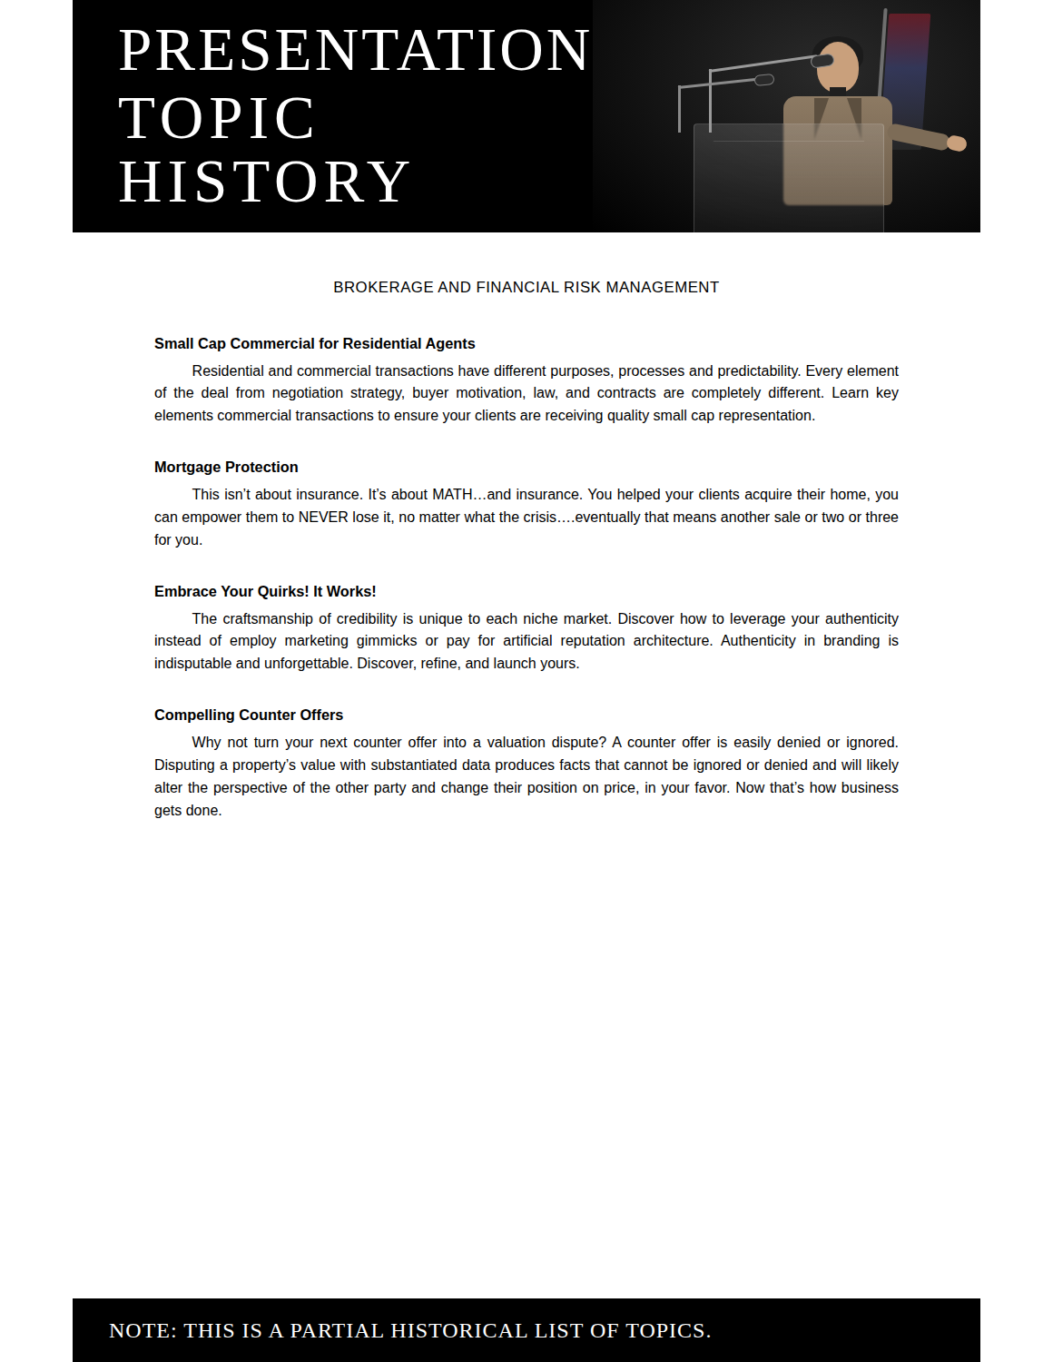Presentation Topic History
Brokerage and Financial Risk Management
Small Cap Commercial for Residential Agents
Residential and commercial transactions have different purposes, processes and predictability. Every element of the deal from negotiation strategy, buyer motivation, law, and contracts are completely different. Learn key elements commercial transactions to ensure your clients are receiving quality small cap representation.
Mortgage Protection
This isn’t about insurance. It’s about MATH…and insurance. You helped your clients acquire their home, you can empower them to NEVER lose it, no matter what the crisis….eventually that means another sale or two or three for you.
Embrace Your Quirks! It Works!
The craftsmanship of credibility is unique to each niche market. Discover how to leverage your authenticity instead of employ marketing gimmicks or pay for artificial reputation architecture. Authenticity in branding is indisputable and unforgettable. Discover, refine, and launch yours.
Compelling Counter Offers
Why not turn your next counter offer into a valuation dispute? A counter offer is easily denied or ignored. Disputing a property’s value with substantiated data produces facts that cannot be ignored or denied and will likely alter the perspective of the other party and change their position on price, in your favor. Now that’s how business gets done.
Note: this is a partial historical list of topics.